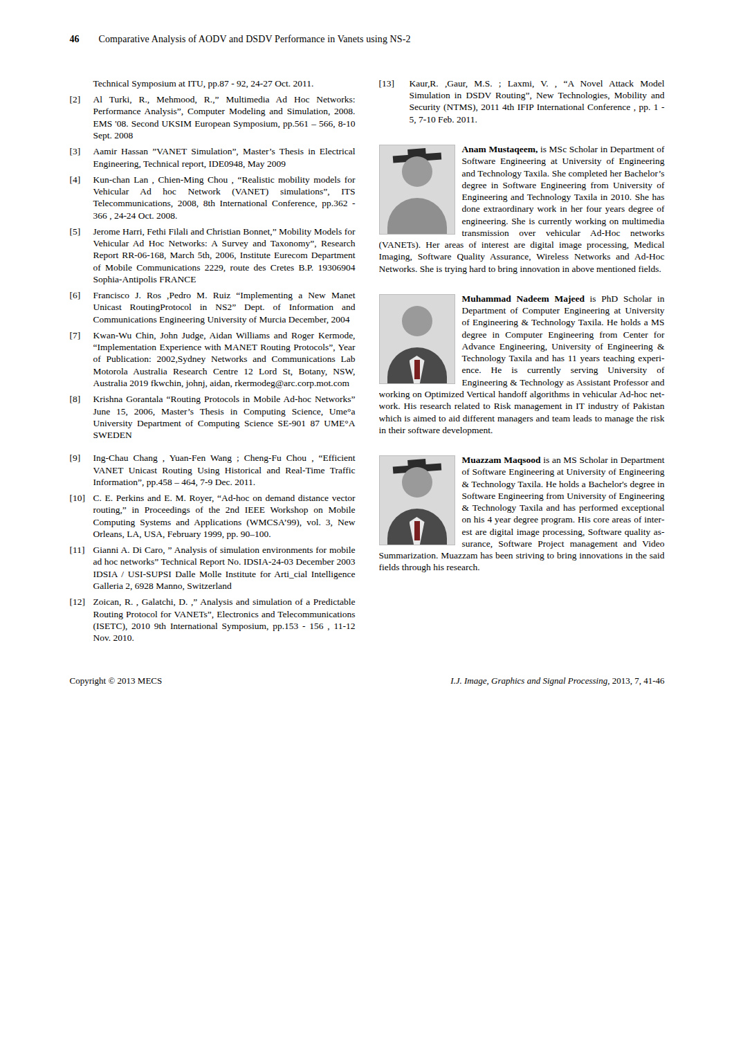46
Comparative Analysis of AODV and DSDV Performance in Vanets using NS-2
Technical Symposium at ITU, pp.87 - 92, 24-27 Oct. 2011.
[2] Al Turki, R., Mehmood, R.,” Multimedia Ad Hoc Networks: Performance Analysis”, Computer Modeling and Simulation, 2008. EMS '08. Second UKSIM European Symposium, pp.561 – 566, 8-10 Sept. 2008
[3] Aamir Hassan ”VANET Simulation”, Master’s Thesis in Electrical Engineering, Technical report, IDE0948, May 2009
[4] Kun-chan Lan , Chien-Ming Chou , “Realistic mobility models for Vehicular Ad hoc Network (VANET) simulations”, ITS Telecommunications, 2008, 8th International Conference, pp.362 - 366 , 24-24 Oct. 2008.
[5] Jerome Harri, Fethi Filali and Christian Bonnet,” Mobility Models for Vehicular Ad Hoc Networks: A Survey and Taxonomy”, Research Report RR-06-168, March 5th, 2006, Institute Eurecom Department of Mobile Communications 2229, route des Cretes B.P. 19306904 Sophia-Antipolis FRANCE
[6] Francisco J. Ros ,Pedro M. Ruiz “Implementing a New Manet Unicast RoutingProtocol in NS2” Dept. of Information and Communications Engineering University of Murcia December, 2004
[7] Kwan-Wu Chin, John Judge, Aidan Williams and Roger Kermode, “Implementation Experience with MANET Routing Protocols”, Year of Publication: 2002,Sydney Networks and Communications Lab Motorola Australia Research Centre 12 Lord St, Botany, NSW, Australia 2019 fkwchin, johnj, aidan, rkermodeg@arc.corp.mot.com
[8] Krishna Gorantala “Routing Protocols in Mobile Ad-hoc Networks” June 15, 2006, Master’s Thesis in Computing Science, Ume°a University Department of Computing Science SE-901 87 UME°A SWEDEN
[9] Ing-Chau Chang , Yuan-Fen Wang ; Cheng-Fu Chou , “Efficient VANET Unicast Routing Using Historical and Real-Time Traffic Information”, pp.458 – 464, 7-9 Dec. 2011.
[10] C. E. Perkins and E. M. Royer, “Ad-hoc on demand distance vector routing,” in Proceedings of the 2nd IEEE Workshop on Mobile Computing Systems and Applications (WMCSA’99), vol. 3, New Orleans, LA, USA, February 1999, pp. 90–100.
[11] Gianni A. Di Caro, ” Analysis of simulation environments for mobile ad hoc networks” Technical Report No. IDSIA-24-03 December 2003 IDSIA / USI-SUPSI Dalle Molle Institute for Arti_cial Intelligence Galleria 2, 6928 Manno, Switzerland
[12] Zoican, R. , Galatchi, D. ,” Analysis and simulation of a Predictable Routing Protocol for VANETs”, Electronics and Telecommunications (ISETC), 2010 9th International Symposium, pp.153 - 156 , 11-12 Nov. 2010.
[13] Kaur,R. ,Gaur, M.S. ; Laxmi, V. , “A Novel Attack Model Simulation in DSDV Routing”, New Technologies, Mobility and Security (NTMS), 2011 4th IFIP International Conference , pp. 1 - 5, 7-10 Feb. 2011.
Anam Mustaqeem, is MSc Scholar in Department of Software Engineering at University of Engineering and Technology Taxila. She completed her Bachelor’s degree in Software Engineering from University of Engineering and Technology Taxila in 2010. She has done extraordinary work in her four years degree of engineering. She is currently working on multimedia transmission over vehicular Ad-Hoc networks (VANETs). Her areas of interest are digital image processing, Medical Imaging, Software Quality Assurance, Wireless Networks and Ad-Hoc Networks. She is trying hard to bring innovation in above mentioned fields.
Muhammad Nadeem Majeed is PhD Scholar in Department of Computer Engineering at University of Engineering & Technology Taxila. He holds a MS degree in Computer Engineering from Center for Advance Engineering, University of Engineering & Technology Taxila and has 11 years teaching experience. He is currently serving University of Engineering & Technology as Assistant Professor and working on Optimized Vertical handoff algorithms in vehicular Ad-hoc network. His research related to Risk management in IT industry of Pakistan which is aimed to aid different managers and team leads to manage the risk in their software development.
Muazzam Maqsood is an MS Scholar in Department of Software Engineering at University of Engineering & Technology Taxila. He holds a Bachelor's degree in Software Engineering from University of Engineering & Technology Taxila and has performed exceptional on his 4 year degree program. His core areas of interest are digital image processing, Software quality assurance, Software Project management and Video Summarization. Muazzam has been striving to bring innovations in the said fields through his research.
Copyright © 2013 MECS
I.J. Image, Graphics and Signal Processing, 2013, 7, 41-46